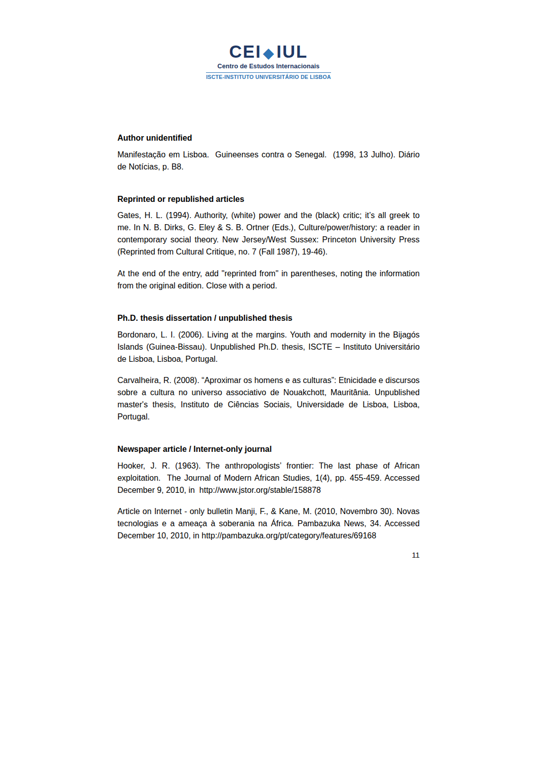CEI◆IUL
Centro de Estudos Internacionais
ISCTE-INSTITUTO UNIVERSITÁRIO DE LISBOA
Author unidentified
Manifestação em Lisboa. Guineenses contra o Senegal. (1998, 13 Julho). Diário de Notícias, p. B8.
Reprinted or republished articles
Gates, H. L. (1994). Authority, (white) power and the (black) critic; it’s all greek to me. In N. B. Dirks, G. Eley & S. B. Ortner (Eds.), Culture/power/history: a reader in contemporary social theory. New Jersey/West Sussex: Princeton University Press (Reprinted from Cultural Critique, no. 7 (Fall 1987), 19-46).
At the end of the entry, add "reprinted from" in parentheses, noting the information from the original edition. Close with a period.
Ph.D. thesis dissertation / unpublished thesis
Bordonaro, L. I. (2006). Living at the margins. Youth and modernity in the Bijagós Islands (Guinea-Bissau). Unpublished Ph.D. thesis, ISCTE – Instituto Universitário de Lisboa, Lisboa, Portugal.
Carvalheira, R. (2008). “Aproximar os homens e as culturas”: Etnicidade e discursos sobre a cultura no universo associativo de Nouakchott, Mauritânia. Unpublished master's thesis, Instituto de Ciências Sociais, Universidade de Lisboa, Lisboa, Portugal.
Newspaper article / Internet-only journal
Hooker, J. R. (1963). The anthropologists’ frontier: The last phase of African exploitation. The Journal of Modern African Studies, 1(4), pp. 455-459. Accessed December 9, 2010, in http://www.jstor.org/stable/158878
Article on Internet - only bulletin Manji, F., & Kane, M. (2010, Novembro 30). Novas tecnologias e a ameaça à soberania na África. Pambazuka News, 34. Accessed December 10, 2010, in http://pambazuka.org/pt/category/features/69168
11